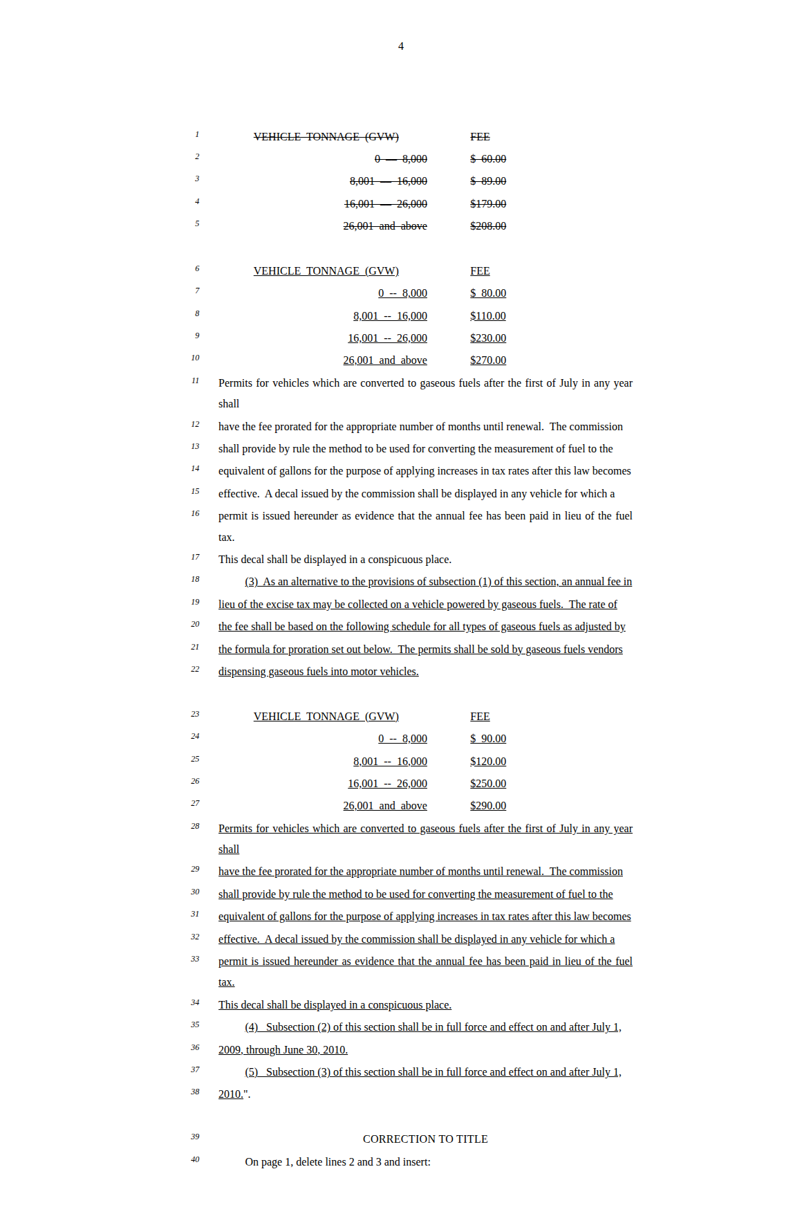4
| 1 | / VEHICLE TONNAGE (GVW) / FEE / |
| 2 | / 0 –– 8,000 / $ 60.00 / |
| 3 | / 8,001 –– 16,000 / $ 89.00 / |
| 4 | / 16,001 –– 26,000 / $179.00 / |
| 5 | / 26,001 and above / $208.00 / |
| 6 | / VEHICLE TONNAGE (GVW) / FEE / |
| 7 | / 0 -- 8,000 / $ 80.00 / |
| 8 | / 8,001 -- 16,000 / $110.00 / |
| 9 | / 16,001 -- 26,000 / $230.00 / |
| 10 | / 26,001 and above / $270.00 / |
| 11 | Permits for vehicles which are converted to gaseous fuels after the first of July in any year shall |
| 12 | have the fee prorated for the appropriate number of months until renewal. The commission |
| 13 | shall provide by rule the method to be used for converting the measurement of fuel to the |
| 14 | equivalent of gallons for the purpose of applying increases in tax rates after this law becomes |
| 15 | effective. A decal issued by the commission shall be displayed in any vehicle for which a |
| 16 | permit is issued hereunder as evidence that the annual fee has been paid in lieu of the fuel tax. |
| 17 | This decal shall be displayed in a conspicuous place. |
| 18 | (3) As an alternative to the provisions of subsection (1) of this section, an annual fee in |
| 19 | lieu of the excise tax may be collected on a vehicle powered by gaseous fuels. The rate of |
| 20 | the fee shall be based on the following schedule for all types of gaseous fuels as adjusted by |
| 21 | the formula for proration set out below. The permits shall be sold by gaseous fuels vendors |
| 22 | dispensing gaseous fuels into motor vehicles. |
| 23 | / VEHICLE TONNAGE (GVW) / FEE / |
| 24 | / 0 -- 8,000 / $ 90.00 / |
| 25 | / 8,001 -- 16,000 / $120.00 / |
| 26 | / 16,001 -- 26,000 / $250.00 / |
| 27 | / 26,001 and above / $290.00 / |
| 28 | Permits for vehicles which are converted to gaseous fuels after the first of July in any year shall |
| 29 | have the fee prorated for the appropriate number of months until renewal. The commission |
| 30 | shall provide by rule the method to be used for converting the measurement of fuel to the |
| 31 | equivalent of gallons for the purpose of applying increases in tax rates after this law becomes |
| 32 | effective. A decal issued by the commission shall be displayed in any vehicle for which a |
| 33 | permit is issued hereunder as evidence that the annual fee has been paid in lieu of the fuel tax. |
| 34 | This decal shall be displayed in a conspicuous place. |
| 35 | (4) Subsection (2) of this section shall be in full force and effect on and after July 1, |
| 36 | 2009, through June 30, 2010. |
| 37 | (5) Subsection (3) of this section shall be in full force and effect on and after July 1, |
| 38 | 2010. ". |
| 39 | CORRECTION TO TITLE |
| 40 | On page 1, delete lines 2 and 3 and insert: |